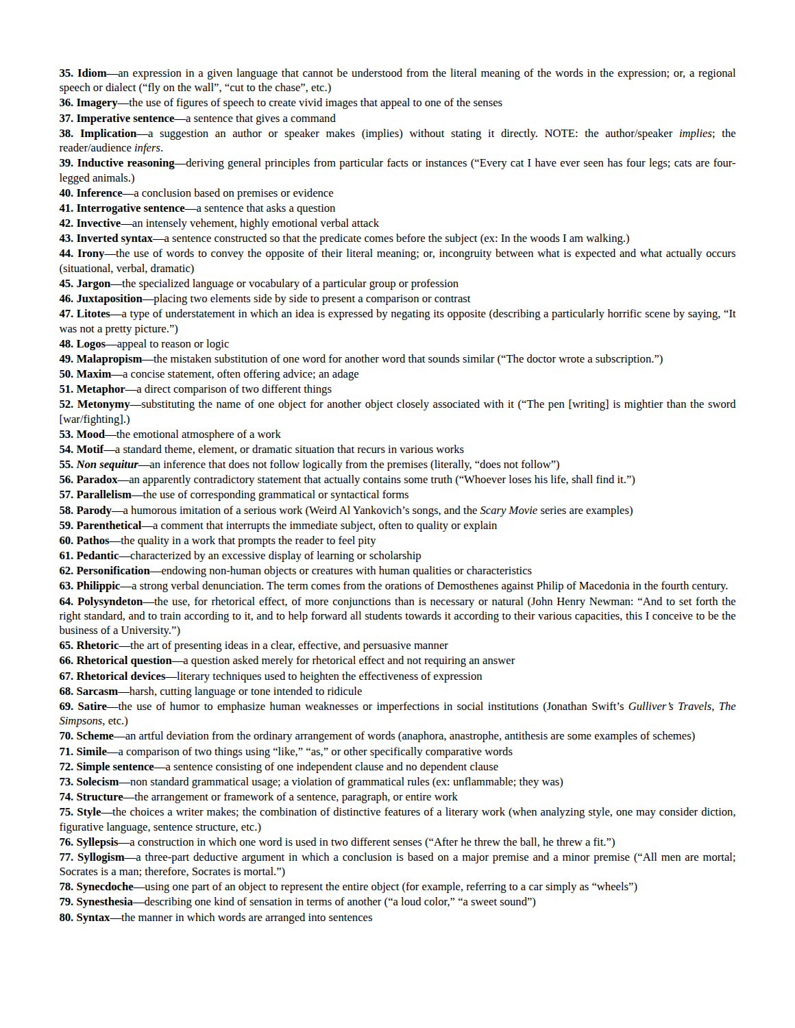35. Idiom—an expression in a given language that cannot be understood from the literal meaning of the words in the expression; or, a regional speech or dialect (“fly on the wall”, “cut to the chase”, etc.)
36. Imagery—the use of figures of speech to create vivid images that appeal to one of the senses
37. Imperative sentence—a sentence that gives a command
38. Implication—a suggestion an author or speaker makes (implies) without stating it directly. NOTE: the author/speaker implies; the reader/audience infers.
39. Inductive reasoning—deriving general principles from particular facts or instances (“Every cat I have ever seen has four legs; cats are four-legged animals.)
40. Inference—a conclusion based on premises or evidence
41. Interrogative sentence—a sentence that asks a question
42. Invective—an intensely vehement, highly emotional verbal attack
43. Inverted syntax—a sentence constructed so that the predicate comes before the subject (ex: In the woods I am walking.)
44. Irony—the use of words to convey the opposite of their literal meaning; or, incongruity between what is expected and what actually occurs (situational, verbal, dramatic)
45. Jargon—the specialized language or vocabulary of a particular group or profession
46. Juxtaposition—placing two elements side by side to present a comparison or contrast
47. Litotes—a type of understatement in which an idea is expressed by negating its opposite (describing a particularly horrific scene by saying, “It was not a pretty picture.”)
48. Logos—appeal to reason or logic
49. Malapropism—the mistaken substitution of one word for another word that sounds similar (“The doctor wrote a subscription.”)
50. Maxim—a concise statement, often offering advice; an adage
51. Metaphor—a direct comparison of two different things
52. Metonymy—substituting the name of one object for another object closely associated with it (“The pen [writing] is mightier than the sword [war/fighting].)
53. Mood—the emotional atmosphere of a work
54. Motif—a standard theme, element, or dramatic situation that recurs in various works
55. Non sequitur—an inference that does not follow logically from the premises (literally, “does not follow”)
56. Paradox—an apparently contradictory statement that actually contains some truth (“Whoever loses his life, shall find it.”)
57. Parallelism—the use of corresponding grammatical or syntactical forms
58. Parody—a humorous imitation of a serious work (Weird Al Yankovich’s songs, and the Scary Movie series are examples)
59. Parenthetical—a comment that interrupts the immediate subject, often to quality or explain
60. Pathos—the quality in a work that prompts the reader to feel pity
61. Pedantic—characterized by an excessive display of learning or scholarship
62. Personification—endowing non-human objects or creatures with human qualities or characteristics
63. Philippic—a strong verbal denunciation. The term comes from the orations of Demosthenes against Philip of Macedonia in the fourth century.
64. Polysyndeton—the use, for rhetorical effect, of more conjunctions than is necessary or natural (John Henry Newman: “And to set forth the right standard, and to train according to it, and to help forward all students towards it according to their various capacities, this I conceive to be the business of a University.”)
65. Rhetoric—the art of presenting ideas in a clear, effective, and persuasive manner
66. Rhetorical question—a question asked merely for rhetorical effect and not requiring an answer
67. Rhetorical devices—literary techniques used to heighten the effectiveness of expression
68. Sarcasm—harsh, cutting language or tone intended to ridicule
69. Satire—the use of humor to emphasize human weaknesses or imperfections in social institutions (Jonathan Swift’s Gulliver’s Travels, The Simpsons, etc.)
70. Scheme—an artful deviation from the ordinary arrangement of words (anaphora, anastrophe, antithesis are some examples of schemes)
71. Simile—a comparison of two things using “like,” “as,” or other specifically comparative words
72. Simple sentence—a sentence consisting of one independent clause and no dependent clause
73. Solecism—non standard grammatical usage; a violation of grammatical rules (ex: unflammable; they was)
74. Structure—the arrangement or framework of a sentence, paragraph, or entire work
75. Style—the choices a writer makes; the combination of distinctive features of a literary work (when analyzing style, one may consider diction, figurative language, sentence structure, etc.)
76. Syllepsis—a construction in which one word is used in two different senses (“After he threw the ball, he threw a fit.”)
77. Syllogism—a three-part deductive argument in which a conclusion is based on a major premise and a minor premise (“All men are mortal; Socrates is a man; therefore, Socrates is mortal.”)
78. Synecdoche—using one part of an object to represent the entire object (for example, referring to a car simply as “wheels”)
79. Synesthesia—describing one kind of sensation in terms of another (“a loud color,” “a sweet sound”)
80. Syntax—the manner in which words are arranged into sentences